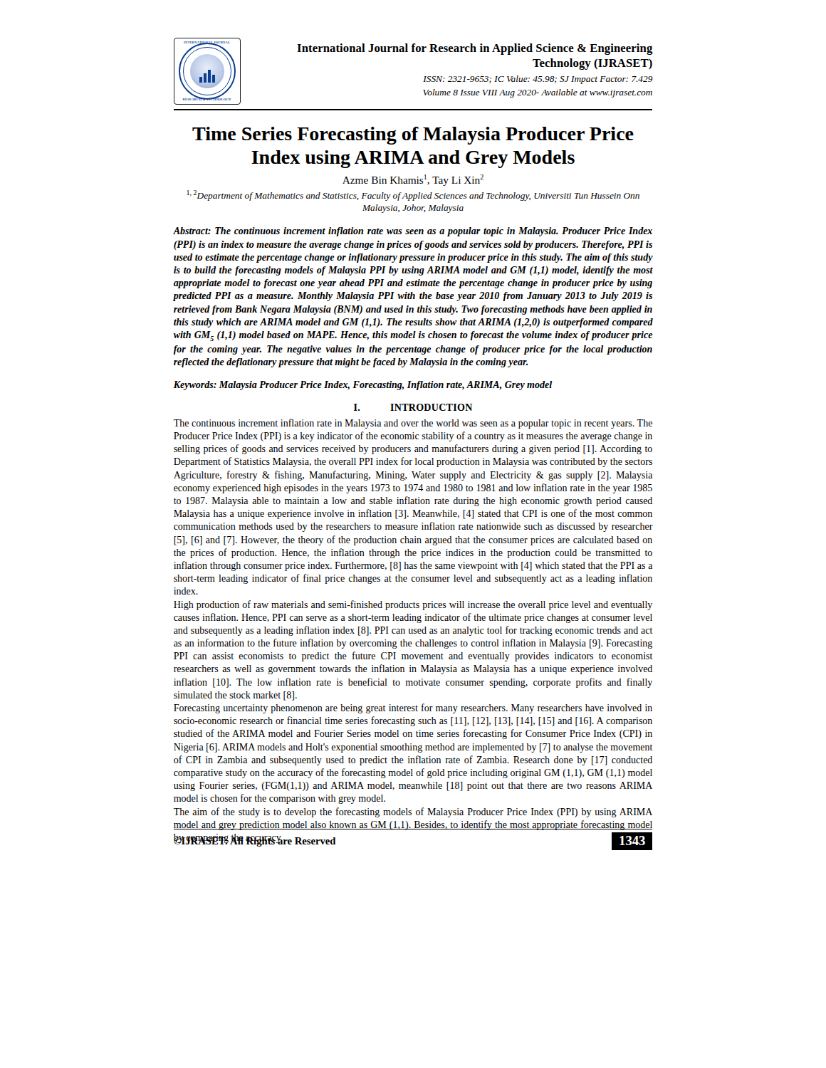INTERNATIONAL JOURNAL
RESEARCH & TECHNOLOGY
International Journal for Research in Applied Science & Engineering Technology (IJRASET)
ISSN: 2321-9653; IC Value: 45.98; SJ Impact Factor: 7.429
Volume 8 Issue VIII Aug 2020- Available at www.ijraset.com
Time Series Forecasting of Malaysia Producer Price Index using ARIMA and Grey Models
Azme Bin Khamis1, Tay Li Xin2
1, 2Department of Mathematics and Statistics, Faculty of Applied Sciences and Technology, Universiti Tun Hussein Onn Malaysia, Johor, Malaysia
Abstract: The continuous increment inflation rate was seen as a popular topic in Malaysia. Producer Price Index (PPI) is an index to measure the average change in prices of goods and services sold by producers. Therefore, PPI is used to estimate the percentage change or inflationary pressure in producer price in this study. The aim of this study is to build the forecasting models of Malaysia PPI by using ARIMA model and GM (1,1) model, identify the most appropriate model to forecast one year ahead PPI and estimate the percentage change in producer price by using predicted PPI as a measure. Monthly Malaysia PPI with the base year 2010 from January 2013 to July 2019 is retrieved from Bank Negara Malaysia (BNM) and used in this study. Two forecasting methods have been applied in this study which are ARIMA model and GM (1,1). The results show that ARIMA (1,2,0) is outperformed compared with GM5 (1,1) model based on MAPE. Hence, this model is chosen to forecast the volume index of producer price for the coming year. The negative values in the percentage change of producer price for the local production reflected the deflationary pressure that might be faced by Malaysia in the coming year.
Keywords: Malaysia Producer Price Index, Forecasting, Inflation rate, ARIMA, Grey model
I. INTRODUCTION
The continuous increment inflation rate in Malaysia and over the world was seen as a popular topic in recent years. The Producer Price Index (PPI) is a key indicator of the economic stability of a country as it measures the average change in selling prices of goods and services received by producers and manufacturers during a given period [1]. According to Department of Statistics Malaysia, the overall PPI index for local production in Malaysia was contributed by the sectors Agriculture, forestry & fishing, Manufacturing, Mining, Water supply and Electricity & gas supply [2]. Malaysia economy experienced high episodes in the years 1973 to 1974 and 1980 to 1981 and low inflation rate in the year 1985 to 1987. Malaysia able to maintain a low and stable inflation rate during the high economic growth period caused Malaysia has a unique experience involve in inflation [3]. Meanwhile, [4] stated that CPI is one of the most common communication methods used by the researchers to measure inflation rate nationwide such as discussed by researcher [5], [6] and [7]. However, the theory of the production chain argued that the consumer prices are calculated based on the prices of production. Hence, the inflation through the price indices in the production could be transmitted to inflation through consumer price index. Furthermore, [8] has the same viewpoint with [4] which stated that the PPI as a short-term leading indicator of final price changes at the consumer level and subsequently act as a leading inflation index.
High production of raw materials and semi-finished products prices will increase the overall price level and eventually causes inflation. Hence, PPI can serve as a short-term leading indicator of the ultimate price changes at consumer level and subsequently as a leading inflation index [8]. PPI can used as an analytic tool for tracking economic trends and act as an information to the future inflation by overcoming the challenges to control inflation in Malaysia [9]. Forecasting PPI can assist economists to predict the future CPI movement and eventually provides indicators to economist researchers as well as government towards the inflation in Malaysia as Malaysia has a unique experience involved inflation [10]. The low inflation rate is beneficial to motivate consumer spending, corporate profits and finally simulated the stock market [8].
Forecasting uncertainty phenomenon are being great interest for many researchers. Many researchers have involved in socio-economic research or financial time series forecasting such as [11], [12], [13], [14], [15] and [16]. A comparison studied of the ARIMA model and Fourier Series model on time series forecasting for Consumer Price Index (CPI) in Nigeria [6]. ARIMA models and Holt's exponential smoothing method are implemented by [7] to analyse the movement of CPI in Zambia and subsequently used to predict the inflation rate of Zambia. Research done by [17] conducted comparative study on the accuracy of the forecasting model of gold price including original GM (1,1), GM (1,1) model using Fourier series, (FGM(1,1)) and ARIMA model, meanwhile [18] point out that there are two reasons ARIMA model is chosen for the comparison with grey model.
The aim of the study is to develop the forecasting models of Malaysia Producer Price Index (PPI) by using ARIMA model and grey prediction model also known as GM (1,1). Besides, to identify the most appropriate forecasting model by comparing the accuracy
©IJRASET: All Rights are Reserved
1343